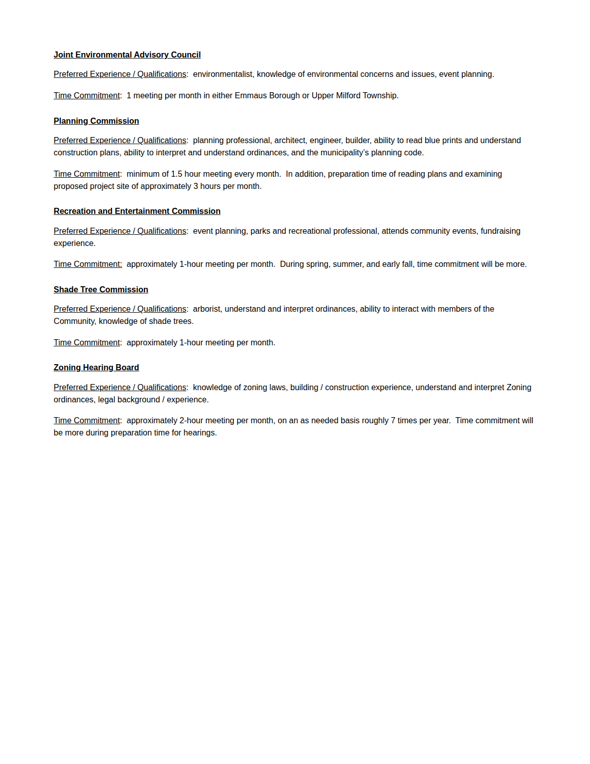Joint Environmental Advisory Council
Preferred Experience / Qualifications: environmentalist, knowledge of environmental concerns and issues, event planning.
Time Commitment: 1 meeting per month in either Emmaus Borough or Upper Milford Township.
Planning Commission
Preferred Experience / Qualifications: planning professional, architect, engineer, builder, ability to read blue prints and understand construction plans, ability to interpret and understand ordinances, and the municipality’s planning code.
Time Commitment: minimum of 1.5 hour meeting every month. In addition, preparation time of reading plans and examining proposed project site of approximately 3 hours per month.
Recreation and Entertainment Commission
Preferred Experience / Qualifications: event planning, parks and recreational professional, attends community events, fundraising experience.
Time Commitment: approximately 1-hour meeting per month. During spring, summer, and early fall, time commitment will be more.
Shade Tree Commission
Preferred Experience / Qualifications: arborist, understand and interpret ordinances, ability to interact with members of the Community, knowledge of shade trees.
Time Commitment: approximately 1-hour meeting per month.
Zoning Hearing Board
Preferred Experience / Qualifications: knowledge of zoning laws, building / construction experience, understand and interpret Zoning ordinances, legal background / experience.
Time Commitment: approximately 2-hour meeting per month, on an as needed basis roughly 7 times per year. Time commitment will be more during preparation time for hearings.